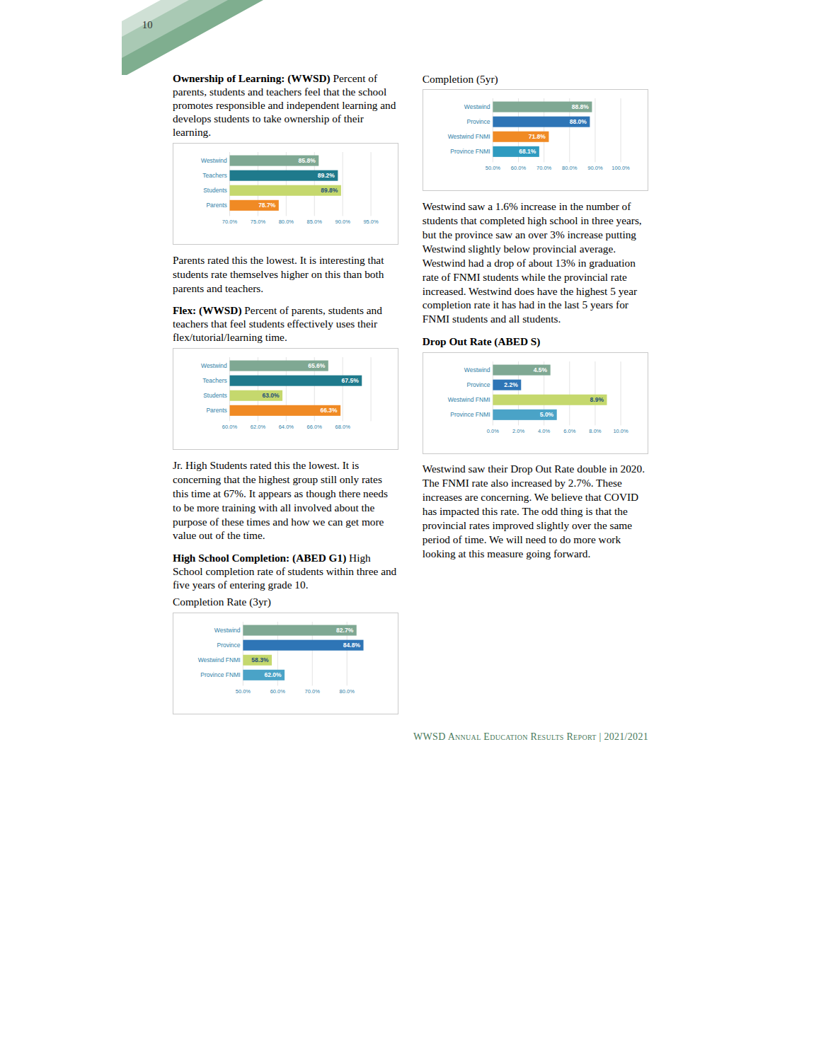10
Ownership of Learning: (WWSD) Percent of parents, students and teachers feel that the school promotes responsible and independent learning and develops students to take ownership of their learning.
85.8% Westwind 89.2% Teachers 89.8% Students 78.7% Parents 70.0% 75.0% 80.0% 85.0% 90.0% 95.0%
Parents rated this the lowest. It is interesting that students rate themselves higher on this than both parents and teachers.
Flex: (WWSD) Percent of parents, students and teachers that feel students effectively uses their flex/tutorial/learning time.
65.6% Westwind 67.5% Teachers 63.0% Students 66.3% Parents 60.0% 62.0% 64.0% 66.0% 68.0%
Jr. High Students rated this the lowest. It is concerning that the highest group still only rates this time at 67%. It appears as though there needs to be more training with all involved about the purpose of these times and how we can get more value out of the time.
High School Completion: (ABED G1) High School completion rate of students within three and five years of entering grade 10.
Completion Rate (3yr)
82.7% Westwind 84.8% Province 58.3% Westwind FNMI 62.0% Province FNMI 50.0% 60.0% 70.0% 80.0%
Completion (5yr)
88.8% Westwind 88.0% Province 71.8% Westwind FNMI 68.1% Province FNMI 50.0% 60.0% 70.0% 80.0% 90.0% 100.0%
Westwind saw a 1.6% increase in the number of students that completed high school in three years, but the province saw an over 3% increase putting Westwind slightly below provincial average. Westwind had a drop of about 13% in graduation rate of FNMI students while the provincial rate increased. Westwind does have the highest 5 year completion rate it has had in the last 5 years for FNMI students and all students.
Drop Out Rate (ABED S)
4.5% Westwind 2.2% Province 8.9% Westwind FNMI 5.0% Province FNMI 0.0% 2.0% 4.0% 6.0% 8.0% 10.0%
Westwind saw their Drop Out Rate double in 2020. The FNMI rate also increased by 2.7%. These increases are concerning. We believe that COVID has impacted this rate. The odd thing is that the provincial rates improved slightly over the same period of time. We will need to do more work looking at this measure going forward.
WWSD Annual Education Results Report | 2021/2021